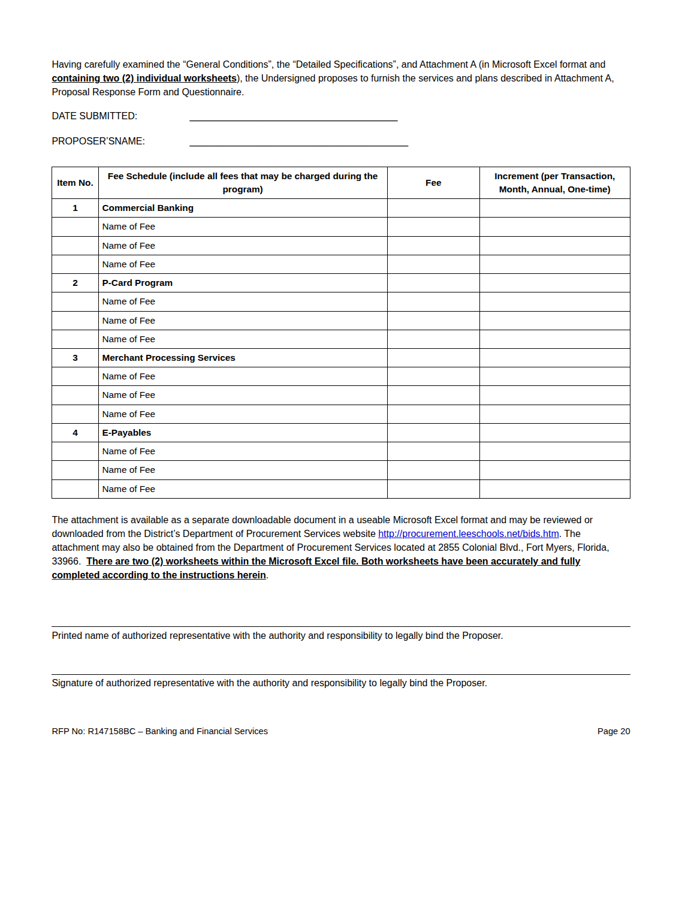Having carefully examined the “General Conditions”, the “Detailed Specifications”, and Attachment A (in Microsoft Excel format and containing two (2) individual worksheets), the Undersigned proposes to furnish the services and plans described in Attachment A, Proposal Response Form and Questionnaire.
DATE SUBMITTED:_______________________________________
PROPOSER’SNAME:_________________________________________
| Item No. | Fee Schedule (include all fees that may be charged during the program) | Fee | Increment (per Transaction, Month, Annual, One-time) |
| --- | --- | --- | --- |
| 1 | Commercial Banking | | |
| | Name of Fee | | |
| | Name of Fee | | |
| | Name of Fee | | |
| 2 | P-Card Program | | |
| | Name of Fee | | |
| | Name of Fee | | |
| | Name of Fee | | |
| 3 | Merchant Processing Services | | |
| | Name of Fee | | |
| | Name of Fee | | |
| | Name of Fee | | |
| 4 | E-Payables | | |
| | Name of Fee | | |
| | Name of Fee | | |
| | Name of Fee | | |
The attachment is available as a separate downloadable document in a useable Microsoft Excel format and may be reviewed or downloaded from the District’s Department of Procurement Services website http://procurement.leeschools.net/bids.htm. The attachment may also be obtained from the Department of Procurement Services located at 2855 Colonial Blvd., Fort Myers, Florida, 33966. There are two (2) worksheets within the Microsoft Excel file. Both worksheets have been accurately and fully completed according to the instructions herein.
Printed name of authorized representative with the authority and responsibility to legally bind the Proposer.
Signature of authorized representative with the authority and responsibility to legally bind the Proposer.
RFP No: R147158BC – Banking and Financial Services Page 20